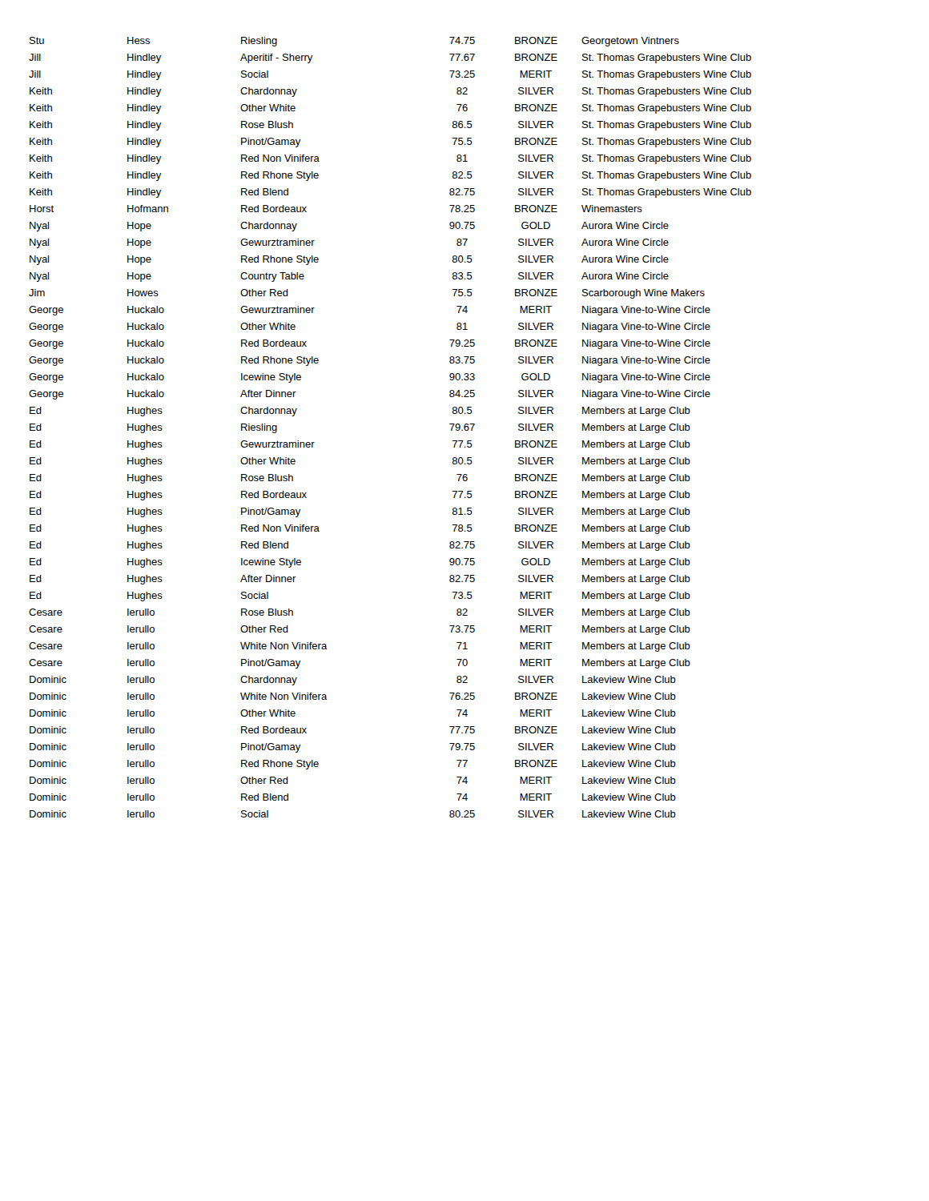| Stu | Hess | Riesling | 74.75 | BRONZE | Georgetown Vintners |
| Jill | Hindley | Aperitif - Sherry | 77.67 | BRONZE | St. Thomas Grapebusters Wine Club |
| Jill | Hindley | Social | 73.25 | MERIT | St. Thomas Grapebusters Wine Club |
| Keith | Hindley | Chardonnay | 82 | SILVER | St. Thomas Grapebusters Wine Club |
| Keith | Hindley | Other White | 76 | BRONZE | St. Thomas Grapebusters Wine Club |
| Keith | Hindley | Rose Blush | 86.5 | SILVER | St. Thomas Grapebusters Wine Club |
| Keith | Hindley | Pinot/Gamay | 75.5 | BRONZE | St. Thomas Grapebusters Wine Club |
| Keith | Hindley | Red Non Vinifera | 81 | SILVER | St. Thomas Grapebusters Wine Club |
| Keith | Hindley | Red Rhone Style | 82.5 | SILVER | St. Thomas Grapebusters Wine Club |
| Keith | Hindley | Red Blend | 82.75 | SILVER | St. Thomas Grapebusters Wine Club |
| Horst | Hofmann | Red Bordeaux | 78.25 | BRONZE | Winemasters |
| Nyal | Hope | Chardonnay | 90.75 | GOLD | Aurora Wine Circle |
| Nyal | Hope | Gewurztraminer | 87 | SILVER | Aurora Wine Circle |
| Nyal | Hope | Red Rhone Style | 80.5 | SILVER | Aurora Wine Circle |
| Nyal | Hope | Country Table | 83.5 | SILVER | Aurora Wine Circle |
| Jim | Howes | Other Red | 75.5 | BRONZE | Scarborough Wine Makers |
| George | Huckalo | Gewurztraminer | 74 | MERIT | Niagara Vine-to-Wine Circle |
| George | Huckalo | Other White | 81 | SILVER | Niagara Vine-to-Wine Circle |
| George | Huckalo | Red Bordeaux | 79.25 | BRONZE | Niagara Vine-to-Wine Circle |
| George | Huckalo | Red Rhone Style | 83.75 | SILVER | Niagara Vine-to-Wine Circle |
| George | Huckalo | Icewine Style | 90.33 | GOLD | Niagara Vine-to-Wine Circle |
| George | Huckalo | After Dinner | 84.25 | SILVER | Niagara Vine-to-Wine Circle |
| Ed | Hughes | Chardonnay | 80.5 | SILVER | Members at Large Club |
| Ed | Hughes | Riesling | 79.67 | SILVER | Members at Large Club |
| Ed | Hughes | Gewurztraminer | 77.5 | BRONZE | Members at Large Club |
| Ed | Hughes | Other White | 80.5 | SILVER | Members at Large Club |
| Ed | Hughes | Rose Blush | 76 | BRONZE | Members at Large Club |
| Ed | Hughes | Red Bordeaux | 77.5 | BRONZE | Members at Large Club |
| Ed | Hughes | Pinot/Gamay | 81.5 | SILVER | Members at Large Club |
| Ed | Hughes | Red Non Vinifera | 78.5 | BRONZE | Members at Large Club |
| Ed | Hughes | Red Blend | 82.75 | SILVER | Members at Large Club |
| Ed | Hughes | Icewine Style | 90.75 | GOLD | Members at Large Club |
| Ed | Hughes | After Dinner | 82.75 | SILVER | Members at Large Club |
| Ed | Hughes | Social | 73.5 | MERIT | Members at Large Club |
| Cesare | Ierullo | Rose Blush | 82 | SILVER | Members at Large Club |
| Cesare | Ierullo | Other Red | 73.75 | MERIT | Members at Large Club |
| Cesare | Ierullo | White Non Vinifera | 71 | MERIT | Members at Large Club |
| Cesare | Ierullo | Pinot/Gamay | 70 | MERIT | Members at Large Club |
| Dominic | Ierullo | Chardonnay | 82 | SILVER | Lakeview Wine Club |
| Dominic | Ierullo | White Non Vinifera | 76.25 | BRONZE | Lakeview Wine Club |
| Dominic | Ierullo | Other White | 74 | MERIT | Lakeview Wine Club |
| Dominic | Ierullo | Red Bordeaux | 77.75 | BRONZE | Lakeview Wine Club |
| Dominic | Ierullo | Pinot/Gamay | 79.75 | SILVER | Lakeview Wine Club |
| Dominic | Ierullo | Red Rhone Style | 77 | BRONZE | Lakeview Wine Club |
| Dominic | Ierullo | Other Red | 74 | MERIT | Lakeview Wine Club |
| Dominic | Ierullo | Red Blend | 74 | MERIT | Lakeview Wine Club |
| Dominic | Ierullo | Social | 80.25 | SILVER | Lakeview Wine Club |